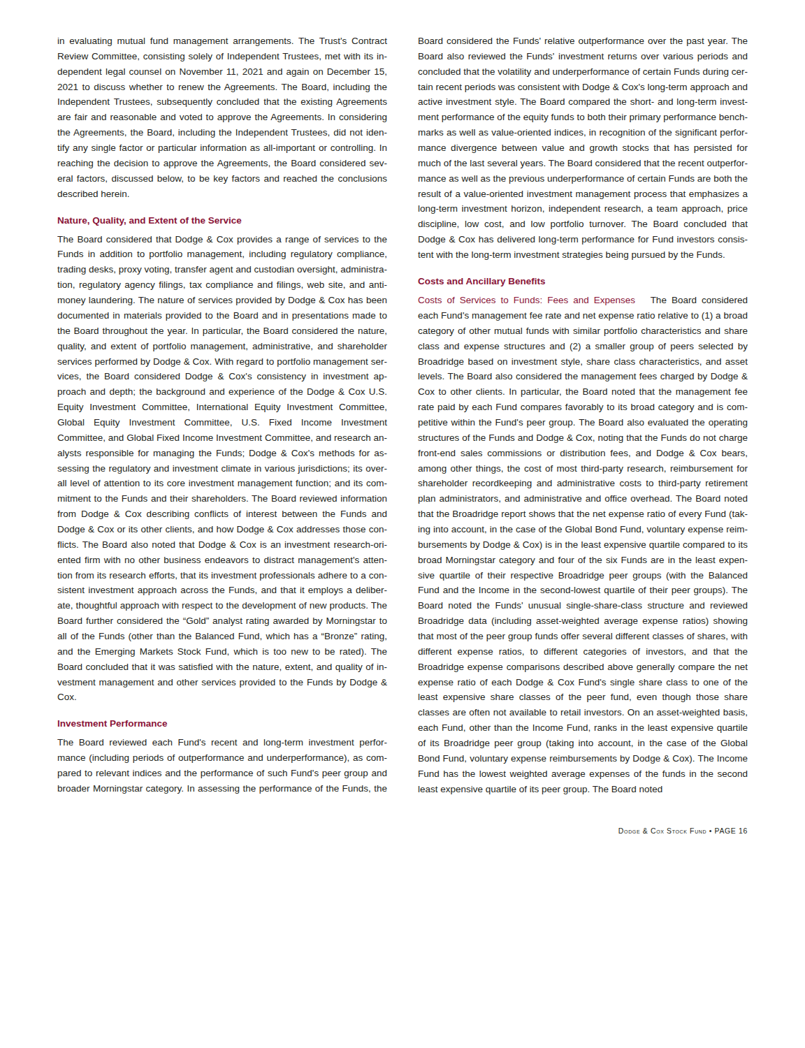in evaluating mutual fund management arrangements. The Trust's Contract Review Committee, consisting solely of Independent Trustees, met with its independent legal counsel on November 11, 2021 and again on December 15, 2021 to discuss whether to renew the Agreements. The Board, including the Independent Trustees, subsequently concluded that the existing Agreements are fair and reasonable and voted to approve the Agreements. In considering the Agreements, the Board, including the Independent Trustees, did not identify any single factor or particular information as all-important or controlling. In reaching the decision to approve the Agreements, the Board considered several factors, discussed below, to be key factors and reached the conclusions described herein.
Nature, Quality, and Extent of the Service
The Board considered that Dodge & Cox provides a range of services to the Funds in addition to portfolio management, including regulatory compliance, trading desks, proxy voting, transfer agent and custodian oversight, administration, regulatory agency filings, tax compliance and filings, web site, and anti-money laundering. The nature of services provided by Dodge & Cox has been documented in materials provided to the Board and in presentations made to the Board throughout the year. In particular, the Board considered the nature, quality, and extent of portfolio management, administrative, and shareholder services performed by Dodge & Cox. With regard to portfolio management services, the Board considered Dodge & Cox's consistency in investment approach and depth; the background and experience of the Dodge & Cox U.S. Equity Investment Committee, International Equity Investment Committee, Global Equity Investment Committee, U.S. Fixed Income Investment Committee, and Global Fixed Income Investment Committee, and research analysts responsible for managing the Funds; Dodge & Cox's methods for assessing the regulatory and investment climate in various jurisdictions; its overall level of attention to its core investment management function; and its commitment to the Funds and their shareholders. The Board reviewed information from Dodge & Cox describing conflicts of interest between the Funds and Dodge & Cox or its other clients, and how Dodge & Cox addresses those conflicts. The Board also noted that Dodge & Cox is an investment research-oriented firm with no other business endeavors to distract management's attention from its research efforts, that its investment professionals adhere to a consistent investment approach across the Funds, and that it employs a deliberate, thoughtful approach with respect to the development of new products. The Board further considered the “Gold” analyst rating awarded by Morningstar to all of the Funds (other than the Balanced Fund, which has a “Bronze” rating, and the Emerging Markets Stock Fund, which is too new to be rated). The Board concluded that it was satisfied with the nature, extent, and quality of investment management and other services provided to the Funds by Dodge & Cox.
Investment Performance
The Board reviewed each Fund's recent and long-term investment performance (including periods of outperformance and underperformance), as compared to relevant indices and the performance of such Fund's peer group and broader Morningstar category. In assessing the performance of the Funds, the Board considered the Funds' relative outperformance over the past year. The Board also reviewed the Funds' investment returns over various periods and concluded that the volatility and underperformance of certain Funds during certain recent periods was consistent with Dodge & Cox's long-term approach and active investment style. The Board compared the short- and long-term investment performance of the equity funds to both their primary performance benchmarks as well as value-oriented indices, in recognition of the significant performance divergence between value and growth stocks that has persisted for much of the last several years. The Board considered that the recent outperformance as well as the previous underperformance of certain Funds are both the result of a value-oriented investment management process that emphasizes a long-term investment horizon, independent research, a team approach, price discipline, low cost, and low portfolio turnover. The Board concluded that Dodge & Cox has delivered long-term performance for Fund investors consistent with the long-term investment strategies being pursued by the Funds.
Costs and Ancillary Benefits
Costs of Services to Funds: Fees and Expenses The Board considered each Fund's management fee rate and net expense ratio relative to (1) a broad category of other mutual funds with similar portfolio characteristics and share class and expense structures and (2) a smaller group of peers selected by Broadridge based on investment style, share class characteristics, and asset levels. The Board also considered the management fees charged by Dodge & Cox to other clients. In particular, the Board noted that the management fee rate paid by each Fund compares favorably to its broad category and is competitive within the Fund's peer group. The Board also evaluated the operating structures of the Funds and Dodge & Cox, noting that the Funds do not charge front-end sales commissions or distribution fees, and Dodge & Cox bears, among other things, the cost of most third-party research, reimbursement for shareholder recordkeeping and administrative costs to third-party retirement plan administrators, and administrative and office overhead. The Board noted that the Broadridge report shows that the net expense ratio of every Fund (taking into account, in the case of the Global Bond Fund, voluntary expense reimbursements by Dodge & Cox) is in the least expensive quartile compared to its broad Morningstar category and four of the six Funds are in the least expensive quartile of their respective Broadridge peer groups (with the Balanced Fund and the Income in the second-lowest quartile of their peer groups). The Board noted the Funds' unusual single-share-class structure and reviewed Broadridge data (including asset-weighted average expense ratios) showing that most of the peer group funds offer several different classes of shares, with different expense ratios, to different categories of investors, and that the Broadridge expense comparisons described above generally compare the net expense ratio of each Dodge & Cox Fund's single share class to one of the least expensive share classes of the peer fund, even though those share classes are often not available to retail investors. On an asset-weighted basis, each Fund, other than the Income Fund, ranks in the least expensive quartile of its Broadridge peer group (taking into account, in the case of the Global Bond Fund, voluntary expense reimbursements by Dodge & Cox). The Income Fund has the lowest weighted average expenses of the funds in the second least expensive quartile of its peer group. The Board noted
Dodge & Cox Stock Fund • PAGE 16